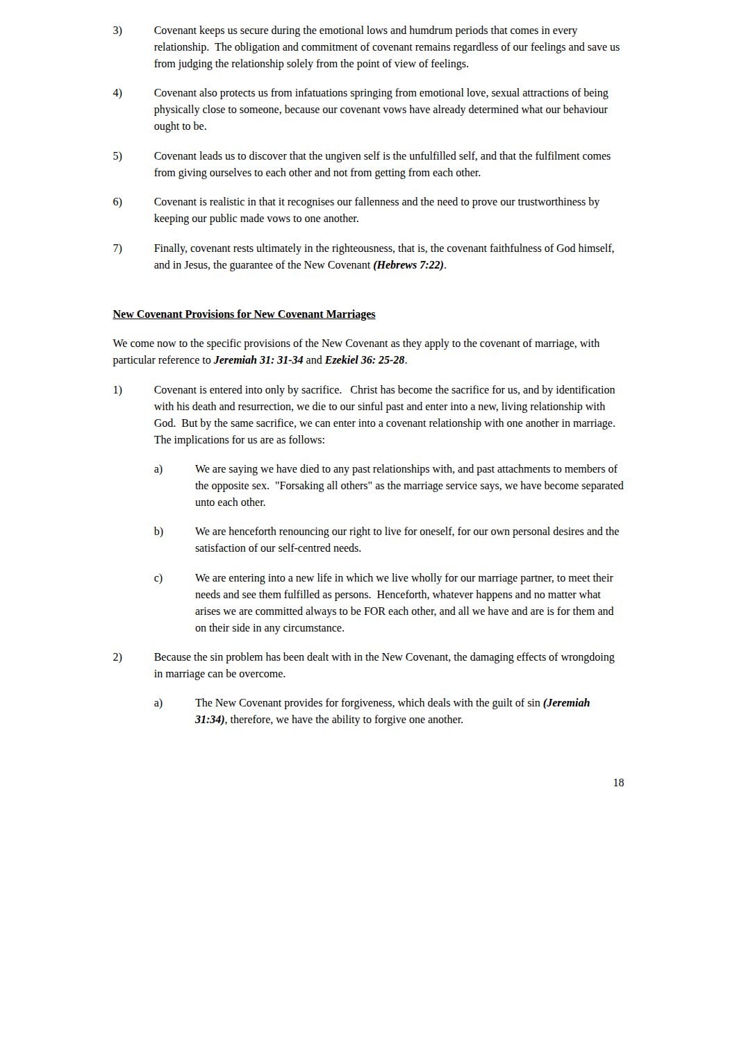3)
Covenant keeps us secure during the emotional lows and humdrum periods that comes in every relationship. The obligation and commitment of covenant remains regardless of our feelings and save us from judging the relationship solely from the point of view of feelings.
4)
Covenant also protects us from infatuations springing from emotional love, sexual attractions of being physically close to someone, because our covenant vows have already determined what our behaviour ought to be.
5)
Covenant leads us to discover that the ungiven self is the unfulfilled self, and that the fulfilment comes from giving ourselves to each other and not from getting from each other.
6)
Covenant is realistic in that it recognises our fallenness and the need to prove our trustworthiness by keeping our public made vows to one another.
7)
Finally, covenant rests ultimately in the righteousness, that is, the covenant faithfulness of God himself, and in Jesus, the guarantee of the New Covenant (Hebrews 7:22).
New Covenant Provisions for New Covenant Marriages
We come now to the specific provisions of the New Covenant as they apply to the covenant of marriage, with particular reference to Jeremiah 31: 31-34 and Ezekiel 36: 25-28.
1)
Covenant is entered into only by sacrifice. Christ has become the sacrifice for us, and by identification with his death and resurrection, we die to our sinful past and enter into a new, living relationship with God. But by the same sacrifice, we can enter into a covenant relationship with one another in marriage. The implications for us are as follows:
a)
We are saying we have died to any past relationships with, and past attachments to members of the opposite sex. "Forsaking all others" as the marriage service says, we have become separated unto each other.
b)
We are henceforth renouncing our right to live for oneself, for our own personal desires and the satisfaction of our self-centred needs.
c)
We are entering into a new life in which we live wholly for our marriage partner, to meet their needs and see them fulfilled as persons. Henceforth, whatever happens and no matter what arises we are committed always to be FOR each other, and all we have and are is for them and on their side in any circumstance.
2)
Because the sin problem has been dealt with in the New Covenant, the damaging effects of wrongdoing in marriage can be overcome.
a)
The New Covenant provides for forgiveness, which deals with the guilt of sin (Jeremiah 31:34), therefore, we have the ability to forgive one another.
18